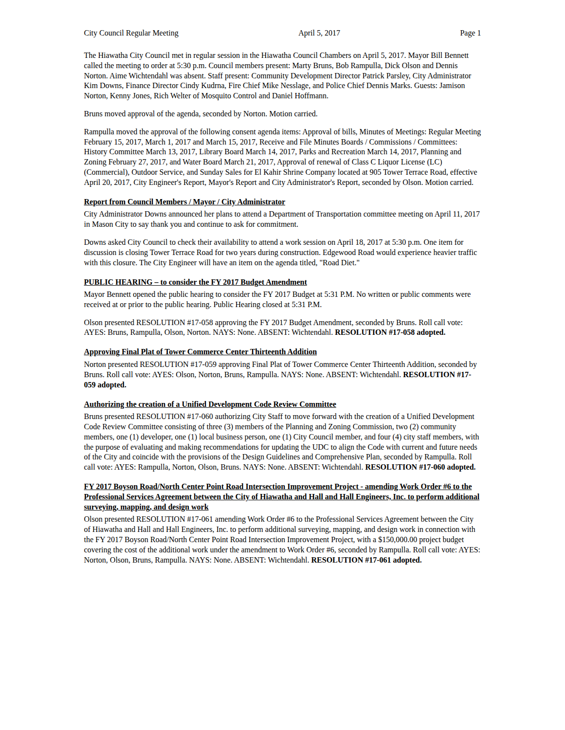City Council Regular Meeting April 5, 2017 Page 1
The Hiawatha City Council met in regular session in the Hiawatha Council Chambers on April 5, 2017. Mayor Bill Bennett called the meeting to order at 5:30 p.m. Council members present: Marty Bruns, Bob Rampulla, Dick Olson and Dennis Norton. Aime Wichtendahl was absent. Staff present: Community Development Director Patrick Parsley, City Administrator Kim Downs, Finance Director Cindy Kudrna, Fire Chief Mike Nesslage, and Police Chief Dennis Marks. Guests: Jamison Norton, Kenny Jones, Rich Welter of Mosquito Control and Daniel Hoffmann.
Bruns moved approval of the agenda, seconded by Norton. Motion carried.
Rampulla moved the approval of the following consent agenda items: Approval of bills, Minutes of Meetings: Regular Meeting February 15, 2017, March 1, 2017 and March 15, 2017, Receive and File Minutes Boards / Commissions / Committees: History Committee March 13, 2017, Library Board March 14, 2017, Parks and Recreation March 14, 2017, Planning and Zoning February 27, 2017, and Water Board March 21, 2017, Approval of renewal of Class C Liquor License (LC) (Commercial), Outdoor Service, and Sunday Sales for El Kahir Shrine Company located at 905 Tower Terrace Road, effective April 20, 2017, City Engineer's Report, Mayor's Report and City Administrator's Report, seconded by Olson. Motion carried.
Report from Council Members / Mayor / City Administrator
City Administrator Downs announced her plans to attend a Department of Transportation committee meeting on April 11, 2017 in Mason City to say thank you and continue to ask for commitment.
Downs asked City Council to check their availability to attend a work session on April 18, 2017 at 5:30 p.m. One item for discussion is closing Tower Terrace Road for two years during construction. Edgewood Road would experience heavier traffic with this closure. The City Engineer will have an item on the agenda titled, "Road Diet."
PUBLIC HEARING – to consider the FY 2017 Budget Amendment
Mayor Bennett opened the public hearing to consider the FY 2017 Budget at 5:31 P.M. No written or public comments were received at or prior to the public hearing. Public Hearing closed at 5:31 P.M.
Olson presented RESOLUTION #17-058 approving the FY 2017 Budget Amendment, seconded by Bruns. Roll call vote: AYES: Bruns, Rampulla, Olson, Norton. NAYS: None. ABSENT: Wichtendahl. RESOLUTION #17-058 adopted.
Approving Final Plat of Tower Commerce Center Thirteenth Addition
Norton presented RESOLUTION #17-059 approving Final Plat of Tower Commerce Center Thirteenth Addition, seconded by Bruns. Roll call vote: AYES: Olson, Norton, Bruns, Rampulla. NAYS: None. ABSENT: Wichtendahl. RESOLUTION #17-059 adopted.
Authorizing the creation of a Unified Development Code Review Committee
Bruns presented RESOLUTION #17-060 authorizing City Staff to move forward with the creation of a Unified Development Code Review Committee consisting of three (3) members of the Planning and Zoning Commission, two (2) community members, one (1) developer, one (1) local business person, one (1) City Council member, and four (4) city staff members, with the purpose of evaluating and making recommendations for updating the UDC to align the Code with current and future needs of the City and coincide with the provisions of the Design Guidelines and Comprehensive Plan, seconded by Rampulla. Roll call vote: AYES: Rampulla, Norton, Olson, Bruns. NAYS: None. ABSENT: Wichtendahl. RESOLUTION #17-060 adopted.
FY 2017 Boyson Road/North Center Point Road Intersection Improvement Project - amending Work Order #6 to the Professional Services Agreement between the City of Hiawatha and Hall and Hall Engineers, Inc. to perform additional surveying, mapping, and design work
Olson presented RESOLUTION #17-061 amending Work Order #6 to the Professional Services Agreement between the City of Hiawatha and Hall and Hall Engineers, Inc. to perform additional surveying, mapping, and design work in connection with the FY 2017 Boyson Road/North Center Point Road Intersection Improvement Project, with a $150,000.00 project budget covering the cost of the additional work under the amendment to Work Order #6, seconded by Rampulla. Roll call vote: AYES: Norton, Olson, Bruns, Rampulla. NAYS: None. ABSENT: Wichtendahl. RESOLUTION #17-061 adopted.